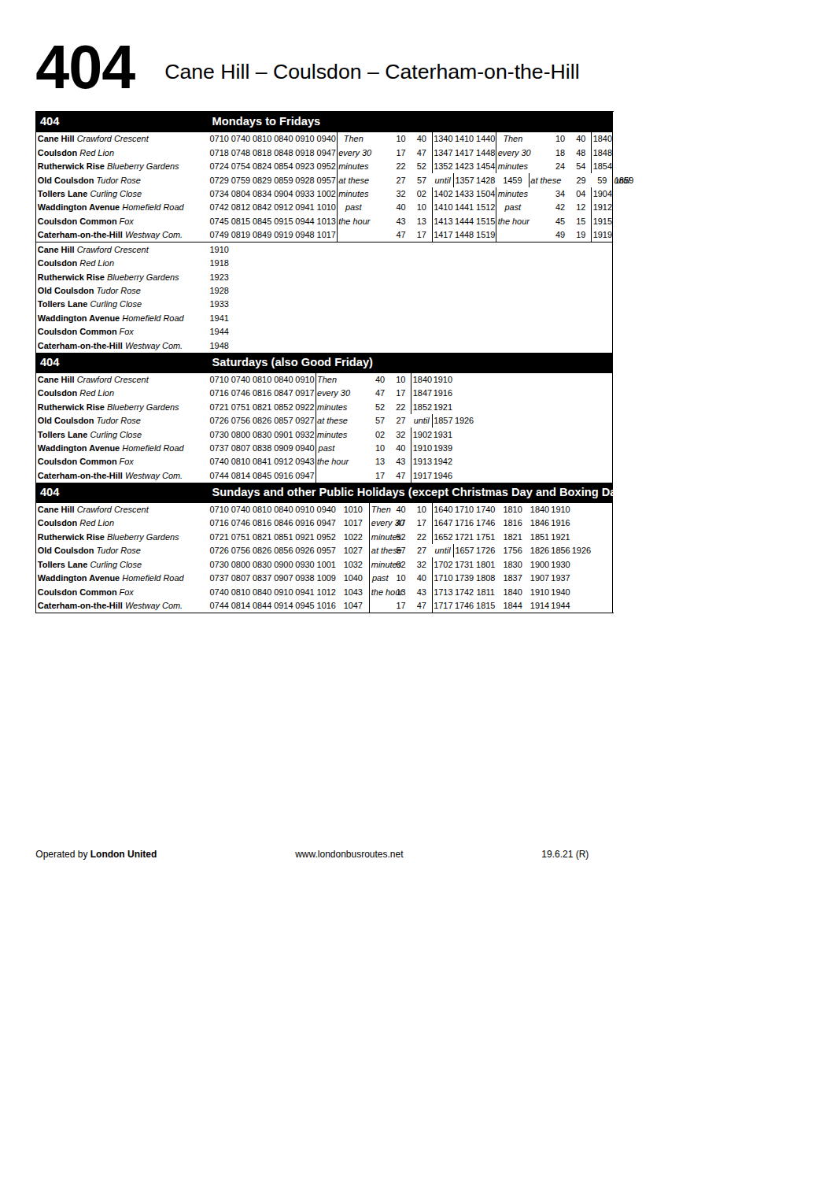404
Cane Hill – Coulsdon – Caterham-on-the-Hill
| 404 | Mondays to Fridays |
| Cane Hill Crawford Crescent | 0710 | 0740 | 0810 | 0840 | 0910 | 0940 | Then | | 10 | 40 | 1340 | 1410 | 1440 | Then | | 10 | 40 | 1840 |
| Coulsdon Red Lion | 0718 | 0748 | 0818 | 0848 | 0918 | 0947 | every 30 | | 17 | 47 | 1347 | 1417 | 1448 | every 30 | | 18 | 48 | 1848 |
| Rutherwick Rise Blueberry Gardens | 0724 | 0754 | 0824 | 0854 | 0923 | 0952 | minutes | | 22 | 52 | 1352 | 1423 | 1454 | minutes | | 24 | 54 | 1854 |
| Old Coulsdon Tudor Rose | 0729 | 0759 | 0829 | 0859 | 0928 | 0957 | at these | | 27 | 57 | until | 1357 | 1428 | 1459 | at these | | 29 | 59 | until | 1859 |
| Tollers Lane Curling Close | 0734 | 0804 | 0834 | 0904 | 0933 | 1002 | minutes | | 32 | 02 | 1402 | 1433 | 1504 | minutes | | 34 | 04 | 1904 |
| Waddington Avenue Homefield Road | 0742 | 0812 | 0842 | 0912 | 0941 | 1010 | past | | 40 | 10 | 1410 | 1441 | 1512 | past | | 42 | 12 | 1912 |
| Coulsdon Common Fox | 0745 | 0815 | 0845 | 0915 | 0944 | 1013 | the hour | | 43 | 13 | 1413 | 1444 | 1515 | the hour | | 45 | 15 | 1915 |
| Caterham-on-the-Hill Westway Com. | 0749 | 0819 | 0849 | 0919 | 0948 | 1017 | | | 47 | 17 | 1417 | 1448 | 1519 | | | 49 | 19 | 1919 |
| Cane Hill Crawford Crescent | 1910 | |
| Coulsdon Red Lion | 1918 | |
| Rutherwick Rise Blueberry Gardens | 1923 | |
| Old Coulsdon Tudor Rose | 1928 | |
| Tollers Lane Curling Close | 1933 | |
| Waddington Avenue Homefield Road | 1941 | |
| Coulsdon Common Fox | 1944 | |
| Caterham-on-the-Hill Westway Com. | 1948 | |
| 404 | Saturdays (also Good Friday) |
| Cane Hill Crawford Crescent | 0710 | 0740 | 0810 | 0840 | 0910 | Then | | 40 | 10 | 1840 | 1910 | |
| Coulsdon Red Lion | 0716 | 0746 | 0816 | 0847 | 0917 | every 30 | | 47 | 17 | 1847 | 1916 | |
| Rutherwick Rise Blueberry Gardens | 0721 | 0751 | 0821 | 0852 | 0922 | minutes | | 52 | 22 | 1852 | 1921 | |
| Old Coulsdon Tudor Rose | 0726 | 0756 | 0826 | 0857 | 0927 | at these | | 57 | 27 | until | 1857 | 1926 | |
| Tollers Lane Curling Close | 0730 | 0800 | 0830 | 0901 | 0932 | minutes | | 02 | 32 | 1902 | 1931 | |
| Waddington Avenue Homefield Road | 0737 | 0807 | 0838 | 0909 | 0940 | past | | 10 | 40 | 1910 | 1939 | |
| Coulsdon Common Fox | 0740 | 0810 | 0841 | 0912 | 0943 | the hour | | 13 | 43 | 1913 | 1942 | |
| Caterham-on-the-Hill Westway Com. | 0744 | 0814 | 0845 | 0916 | 0947 | | | 17 | 47 | 1917 | 1946 | |
| 404 | Sundays and other Public Holidays (except Christmas Day and Boxing Day) |
| Cane Hill Crawford Crescent | 0710 | 0740 | 0810 | 0840 | 0910 | 0940 | 1010 | Then | 40 | 10 | 1640 | 1710 | 1740 | 1810 | 1840 | 1910 | |
| Coulsdon Red Lion | 0716 | 0746 | 0816 | 0846 | 0916 | 0947 | 1017 | every 30 | 47 | 17 | 1647 | 1716 | 1746 | 1816 | 1846 | 1916 | |
| Rutherwick Rise Blueberry Gardens | 0721 | 0751 | 0821 | 0851 | 0921 | 0952 | 1022 | minutes | 52 | 22 | 1652 | 1721 | 1751 | 1821 | 1851 | 1921 | |
| Old Coulsdon Tudor Rose | 0726 | 0756 | 0826 | 0856 | 0926 | 0957 | 1027 | at these | 57 | 27 | until | 1657 | 1726 | 1756 | 1826 | 1856 | 1926 | |
| Tollers Lane Curling Close | 0730 | 0800 | 0830 | 0900 | 0930 | 1001 | 1032 | minutes | 02 | 32 | 1702 | 1731 | 1801 | 1830 | 1900 | 1930 | |
| Waddington Avenue Homefield Road | 0737 | 0807 | 0837 | 0907 | 0938 | 1009 | 1040 | past | 10 | 40 | 1710 | 1739 | 1808 | 1837 | 1907 | 1937 | |
| Coulsdon Common Fox | 0740 | 0810 | 0840 | 0910 | 0941 | 1012 | 1043 | the hour | 13 | 43 | 1713 | 1742 | 1811 | 1840 | 1910 | 1940 | |
| Caterham-on-the-Hill Westway Com. | 0744 | 0814 | 0844 | 0914 | 0945 | 1016 | 1047 | | 17 | 47 | 1717 | 1746 | 1815 | 1844 | 1914 | 1944 | |
Operated by London United
www.londonbusroutes.net
19.6.21 (R)